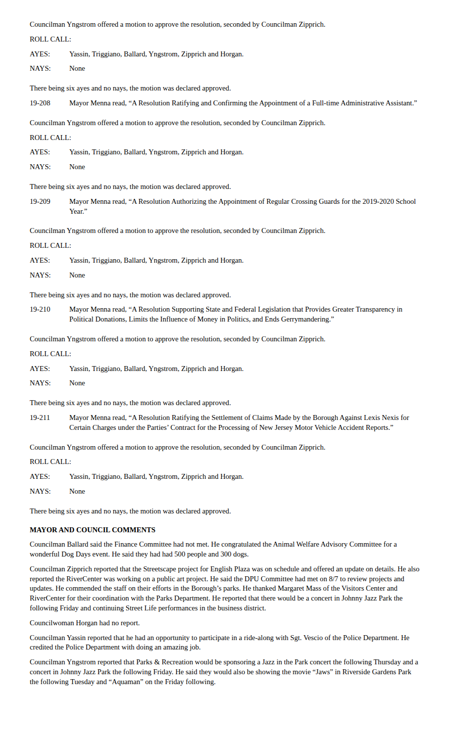Councilman Yngstrom offered a motion to approve the resolution, seconded by Councilman Zipprich.
ROLL CALL:
| AYES: | Yassin, Triggiano, Ballard, Yngstrom, Zipprich and Horgan. |
| NAYS: | None |
There being six ayes and no nays, the motion was declared approved.
| 19-208 | Mayor Menna read, “A Resolution Ratifying and Confirming the Appointment of a Full-time Administrative Assistant.” |
Councilman Yngstrom offered a motion to approve the resolution, seconded by Councilman Zipprich.
ROLL CALL:
| AYES: | Yassin, Triggiano, Ballard, Yngstrom, Zipprich and Horgan. |
| NAYS: | None |
There being six ayes and no nays, the motion was declared approved.
| 19-209 | Mayor Menna read, “A Resolution Authorizing the Appointment of Regular Crossing Guards for the 2019-2020 School Year.” |
Councilman Yngstrom offered a motion to approve the resolution, seconded by Councilman Zipprich.
ROLL CALL:
| AYES: | Yassin, Triggiano, Ballard, Yngstrom, Zipprich and Horgan. |
| NAYS: | None |
There being six ayes and no nays, the motion was declared approved.
| 19-210 | Mayor Menna read, “A Resolution Supporting State and Federal Legislation that Provides Greater Transparency in Political Donations, Limits the Influence of Money in Politics, and Ends Gerrymandering.” |
Councilman Yngstrom offered a motion to approve the resolution, seconded by Councilman Zipprich.
ROLL CALL:
| AYES: | Yassin, Triggiano, Ballard, Yngstrom, Zipprich and Horgan. |
| NAYS: | None |
There being six ayes and no nays, the motion was declared approved.
| 19-211 | Mayor Menna read, “A Resolution Ratifying the Settlement of Claims Made by the Borough Against Lexis Nexis for Certain Charges under the Parties’ Contract for the Processing of New Jersey Motor Vehicle Accident Reports.” |
Councilman Yngstrom offered a motion to approve the resolution, seconded by Councilman Zipprich.
ROLL CALL:
| AYES: | Yassin, Triggiano, Ballard, Yngstrom, Zipprich and Horgan. |
| NAYS: | None |
There being six ayes and no nays, the motion was declared approved.
MAYOR AND COUNCIL COMMENTS
Councilman Ballard said the Finance Committee had not met. He congratulated the Animal Welfare Advisory Committee for a wonderful Dog Days event. He said they had had 500 people and 300 dogs.
Councilman Zipprich reported that the Streetscape project for English Plaza was on schedule and offered an update on details. He also reported the RiverCenter was working on a public art project. He said the DPU Committee had met on 8/7 to review projects and updates. He commended the staff on their efforts in the Borough’s parks. He thanked Margaret Mass of the Visitors Center and RiverCenter for their coordination with the Parks Department. He reported that there would be a concert in Johnny Jazz Park the following Friday and continuing Street Life performances in the business district.
Councilwoman Horgan had no report.
Councilman Yassin reported that he had an opportunity to participate in a ride-along with Sgt. Vescio of the Police Department. He credited the Police Department with doing an amazing job.
Councilman Yngstrom reported that Parks & Recreation would be sponsoring a Jazz in the Park concert the following Thursday and a concert in Johnny Jazz Park the following Friday. He said they would also be showing the movie “Jaws” in Riverside Gardens Park the following Tuesday and “Aquaman” on the Friday following.